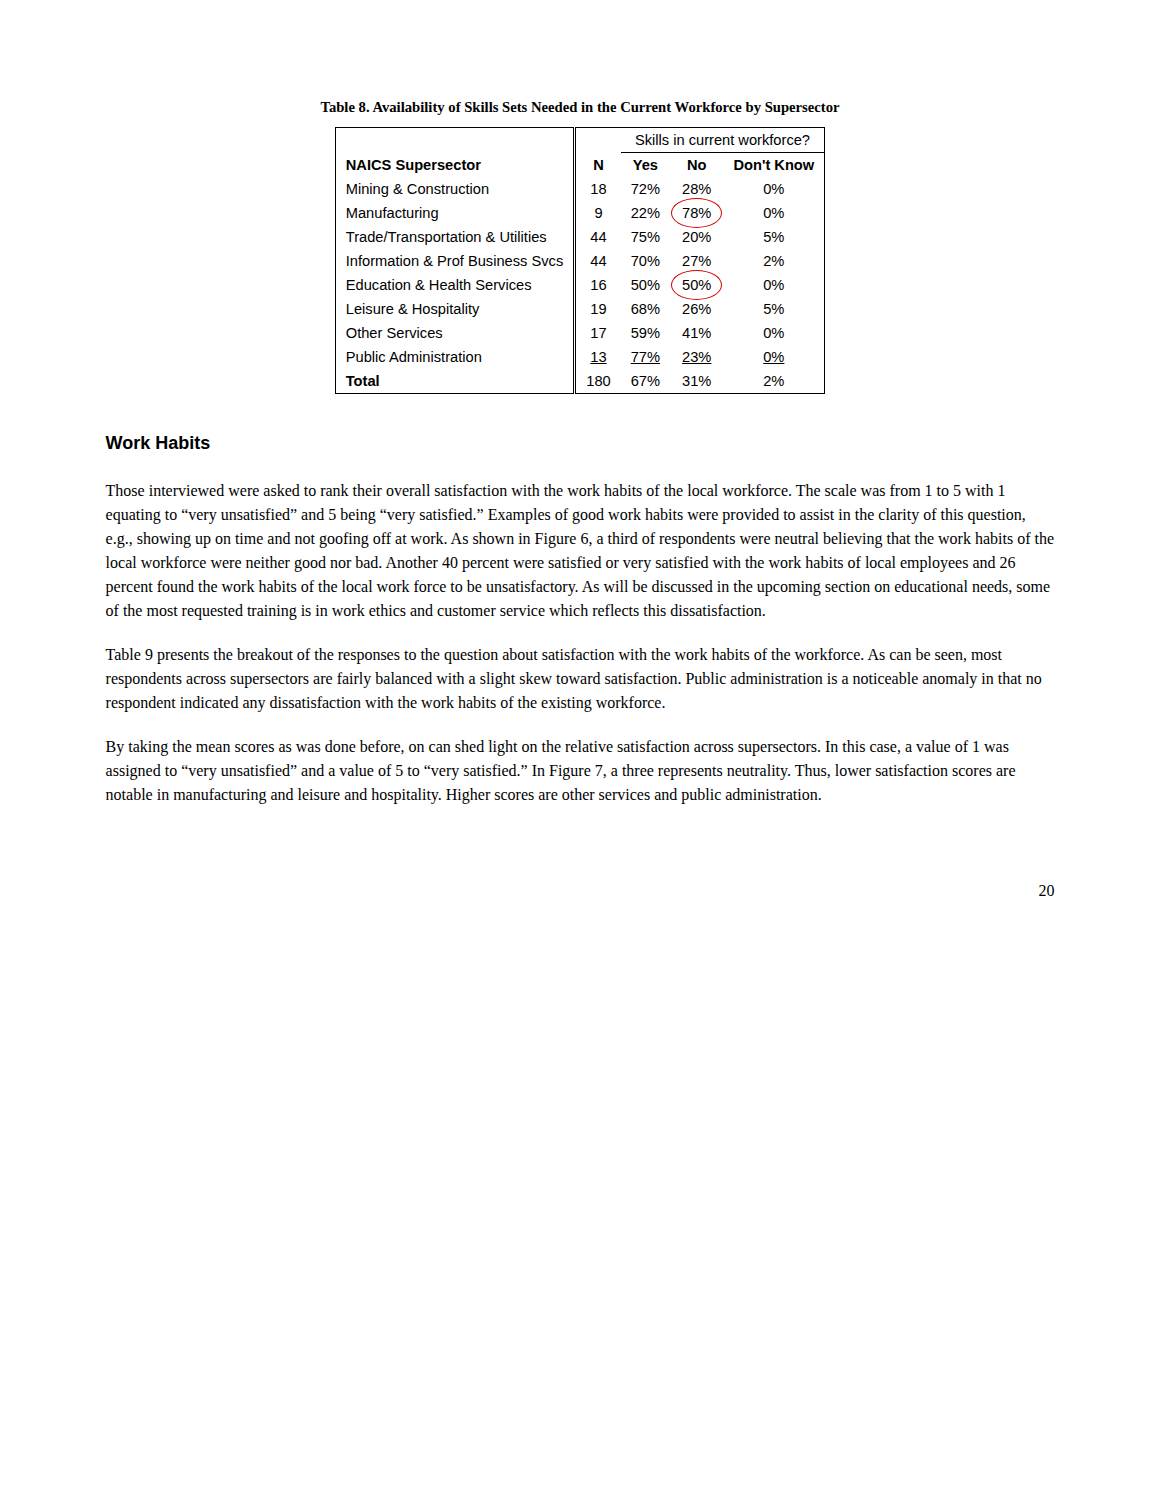Table 8. Availability of Skills Sets Needed in the Current Workforce by Supersector
| | | Skills in current workforce? |
| NAICS Supersector | N | Yes | No | Don't Know |
| Mining & Construction | 18 | 72% | 28% | 0% |
| Manufacturing | 9 | 22% | 78% | 0% |
| Trade/Transportation & Utilities | 44 | 75% | 20% | 5% |
| Information & Prof Business Svcs | 44 | 70% | 27% | 2% |
| Education & Health Services | 16 | 50% | 50% | 0% |
| Leisure & Hospitality | 19 | 68% | 26% | 5% |
| Other Services | 17 | 59% | 41% | 0% |
| Public Administration | 13 | 77% | 23% | 0% |
| Total | 180 | 67% | 31% | 2% |
Work Habits
Those interviewed were asked to rank their overall satisfaction with the work habits of the local workforce. The scale was from 1 to 5 with 1 equating to “very unsatisfied” and 5 being “very satisfied.” Examples of good work habits were provided to assist in the clarity of this question, e.g., showing up on time and not goofing off at work. As shown in Figure 6, a third of respondents were neutral believing that the work habits of the local workforce were neither good nor bad. Another 40 percent were satisfied or very satisfied with the work habits of local employees and 26 percent found the work habits of the local work force to be unsatisfactory. As will be discussed in the upcoming section on educational needs, some of the most requested training is in work ethics and customer service which reflects this dissatisfaction.
Table 9 presents the breakout of the responses to the question about satisfaction with the work habits of the workforce. As can be seen, most respondents across supersectors are fairly balanced with a slight skew toward satisfaction. Public administration is a noticeable anomaly in that no respondent indicated any dissatisfaction with the work habits of the existing workforce.
By taking the mean scores as was done before, on can shed light on the relative satisfaction across supersectors. In this case, a value of 1 was assigned to “very unsatisfied” and a value of 5 to “very satisfied.” In Figure 7, a three represents neutrality. Thus, lower satisfaction scores are notable in manufacturing and leisure and hospitality. Higher scores are other services and public administration.
20